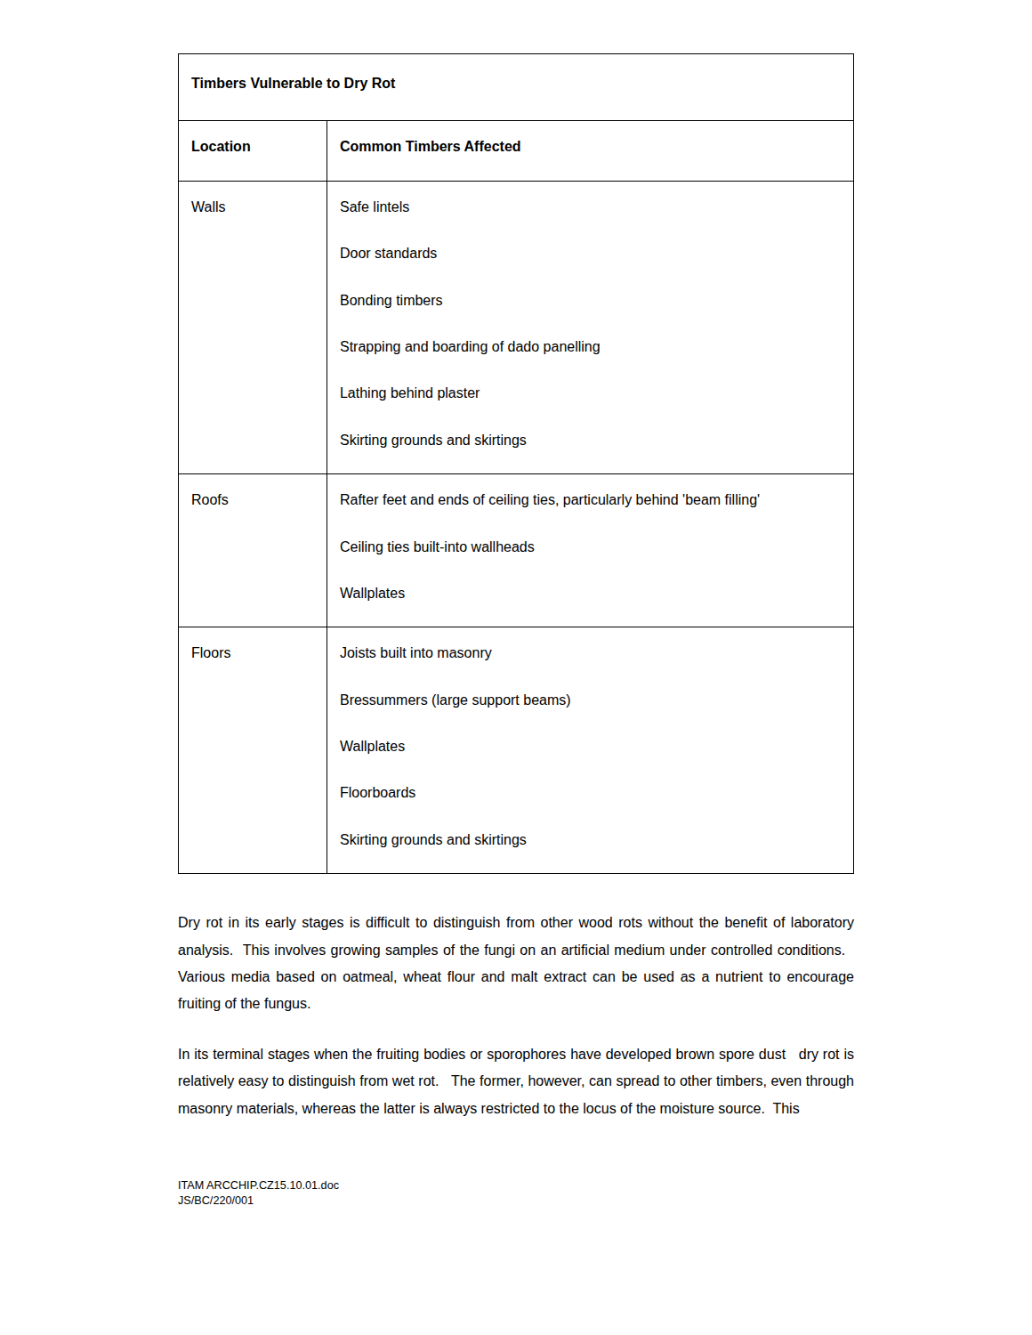| Timbers Vulnerable to Dry Rot |
| Location | Common Timbers Affected |
| Walls | Safe lintels Door standards Bonding timbers Strapping and boarding of dado panelling Lathing behind plaster Skirting grounds and skirtings |
| Roofs | Rafter feet and ends of ceiling ties, particularly behind 'beam filling' Ceiling ties built-into wallheads Wallplates |
| Floors | Joists built into masonry Bressummers (large support beams) Wallplates Floorboards Skirting grounds and skirtings |
Dry rot in its early stages is difficult to distinguish from other wood rots without the benefit of laboratory analysis. This involves growing samples of the fungi on an artificial medium under controlled conditions. Various media based on oatmeal, wheat flour and malt extract can be used as a nutrient to encourage fruiting of the fungus.
In its terminal stages when the fruiting bodies or sporophores have developed brown spore dust dry rot is relatively easy to distinguish from wet rot. The former, however, can spread to other timbers, even through masonry materials, whereas the latter is always restricted to the locus of the moisture source. This
ITAM ARCCHIP.CZ15.10.01.doc
JS/BC/220/001